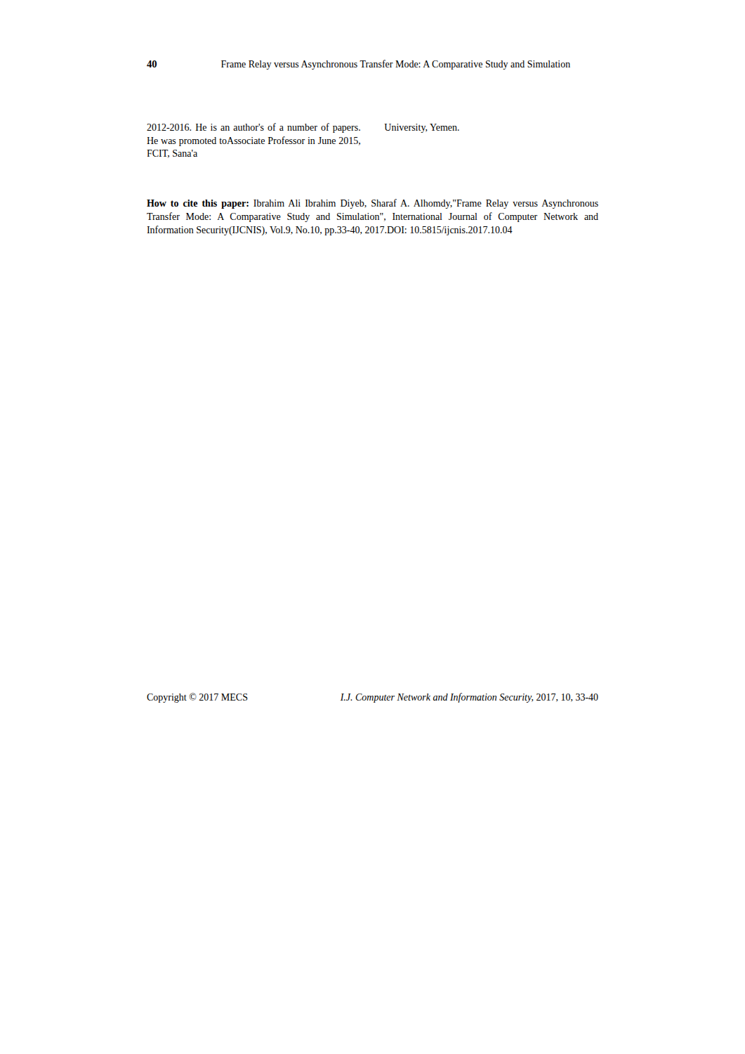40
Frame Relay versus Asynchronous Transfer Mode: A Comparative Study and Simulation
2012-2016. He is an author's of a number of papers. He was promoted toAssociate Professor in June 2015, FCIT, Sana'a
University, Yemen.
How to cite this paper: Ibrahim Ali Ibrahim Diyeb, Sharaf A. Alhomdy,"Frame Relay versus Asynchronous Transfer Mode: A Comparative Study and Simulation", International Journal of Computer Network and Information Security(IJCNIS), Vol.9, No.10, pp.33-40, 2017.DOI: 10.5815/ijcnis.2017.10.04
Copyright © 2017 MECS
I.J. Computer Network and Information Security, 2017, 10, 33-40